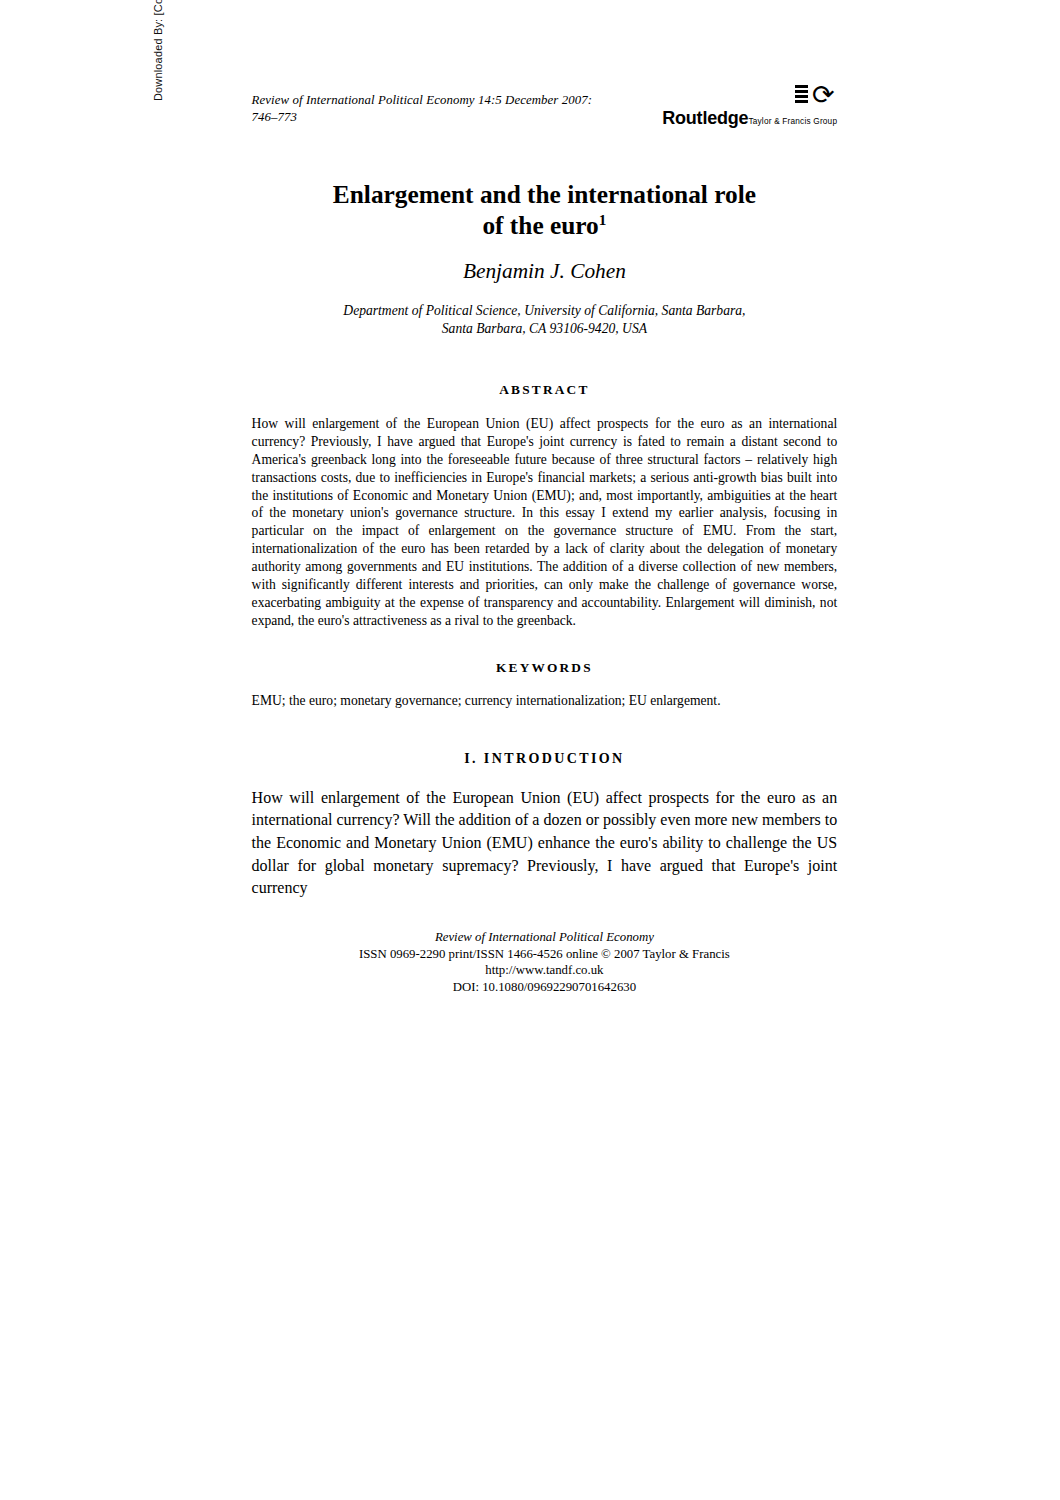Downloaded By: [Cohen, Benjamin J.] At: 16:08 6 November 2007
Review of International Political Economy 14:5 December 2007: 746–773
⟳Routledge Taylor & Francis Group
Enlargement and the international role
of the euro1
Benjamin J. Cohen
Department of Political Science, University of California, Santa Barbara,
Santa Barbara, CA 93106-9420, USA
ABSTRACT
How will enlargement of the European Union (EU) affect prospects for the euro as an international currency? Previously, I have argued that Europe's joint currency is fated to remain a distant second to America's greenback long into the foreseeable future because of three structural factors – relatively high transactions costs, due to inefficiencies in Europe's financial markets; a serious anti-growth bias built into the institutions of Economic and Monetary Union (EMU); and, most importantly, ambiguities at the heart of the monetary union's governance structure. In this essay I extend my earlier analysis, focusing in particular on the impact of enlargement on the governance structure of EMU. From the start, internationalization of the euro has been retarded by a lack of clarity about the delegation of monetary authority among governments and EU institutions. The addition of a diverse collection of new members, with significantly different interests and priorities, can only make the challenge of governance worse, exacerbating ambiguity at the expense of transparency and accountability. Enlargement will diminish, not expand, the euro's attractiveness as a rival to the greenback.
KEYWORDS
EMU; the euro; monetary governance; currency internationalization; EU enlargement.
I. INTRODUCTION
How will enlargement of the European Union (EU) affect prospects for the euro as an international currency? Will the addition of a dozen or possibly even more new members to the Economic and Monetary Union (EMU) enhance the euro's ability to challenge the US dollar for global monetary supremacy? Previously, I have argued that Europe's joint currency
Review of International Political Economy
ISSN 0969-2290 print/ISSN 1466-4526 online © 2007 Taylor & Francis
http://www.tandf.co.uk
DOI: 10.1080/09692290701642630